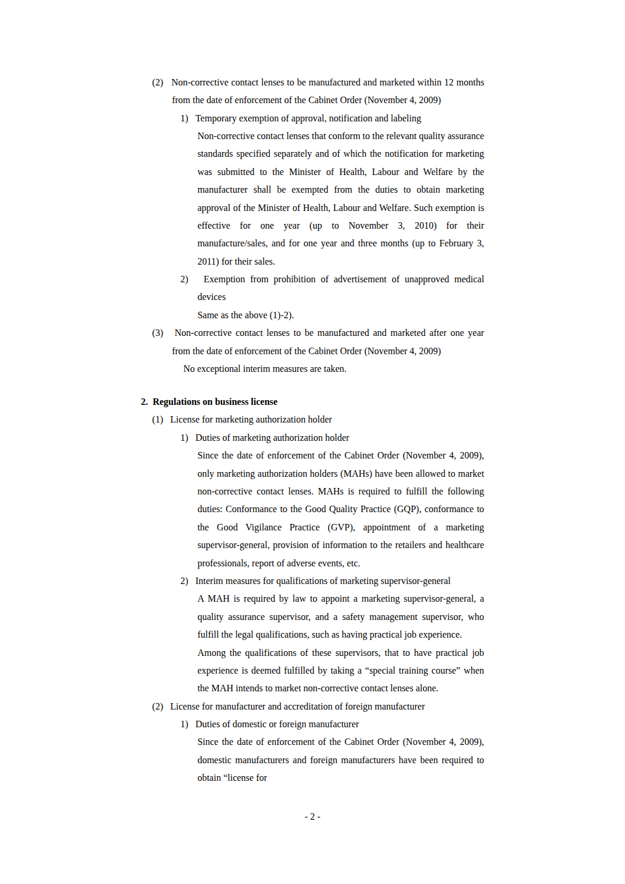(2) Non-corrective contact lenses to be manufactured and marketed within 12 months from the date of enforcement of the Cabinet Order (November 4, 2009)
1) Temporary exemption of approval, notification and labeling
Non-corrective contact lenses that conform to the relevant quality assurance standards specified separately and of which the notification for marketing was submitted to the Minister of Health, Labour and Welfare by the manufacturer shall be exempted from the duties to obtain marketing approval of the Minister of Health, Labour and Welfare. Such exemption is effective for one year (up to November 3, 2010) for their manufacture/sales, and for one year and three months (up to February 3, 2011) for their sales.
2) Exemption from prohibition of advertisement of unapproved medical devices
Same as the above (1)-2).
(3) Non-corrective contact lenses to be manufactured and marketed after one year from the date of enforcement of the Cabinet Order (November 4, 2009)
No exceptional interim measures are taken.
2. Regulations on business license
(1) License for marketing authorization holder
1) Duties of marketing authorization holder
Since the date of enforcement of the Cabinet Order (November 4, 2009), only marketing authorization holders (MAHs) have been allowed to market non-corrective contact lenses. MAHs is required to fulfill the following duties: Conformance to the Good Quality Practice (GQP), conformance to the Good Vigilance Practice (GVP), appointment of a marketing supervisor-general, provision of information to the retailers and healthcare professionals, report of adverse events, etc.
2) Interim measures for qualifications of marketing supervisor-general
A MAH is required by law to appoint a marketing supervisor-general, a quality assurance supervisor, and a safety management supervisor, who fulfill the legal qualifications, such as having practical job experience.
Among the qualifications of these supervisors, that to have practical job experience is deemed fulfilled by taking a “special training course” when the MAH intends to market non-corrective contact lenses alone.
(2) License for manufacturer and accreditation of foreign manufacturer
1) Duties of domestic or foreign manufacturer
Since the date of enforcement of the Cabinet Order (November 4, 2009), domestic manufacturers and foreign manufacturers have been required to obtain “license for
- 2 -